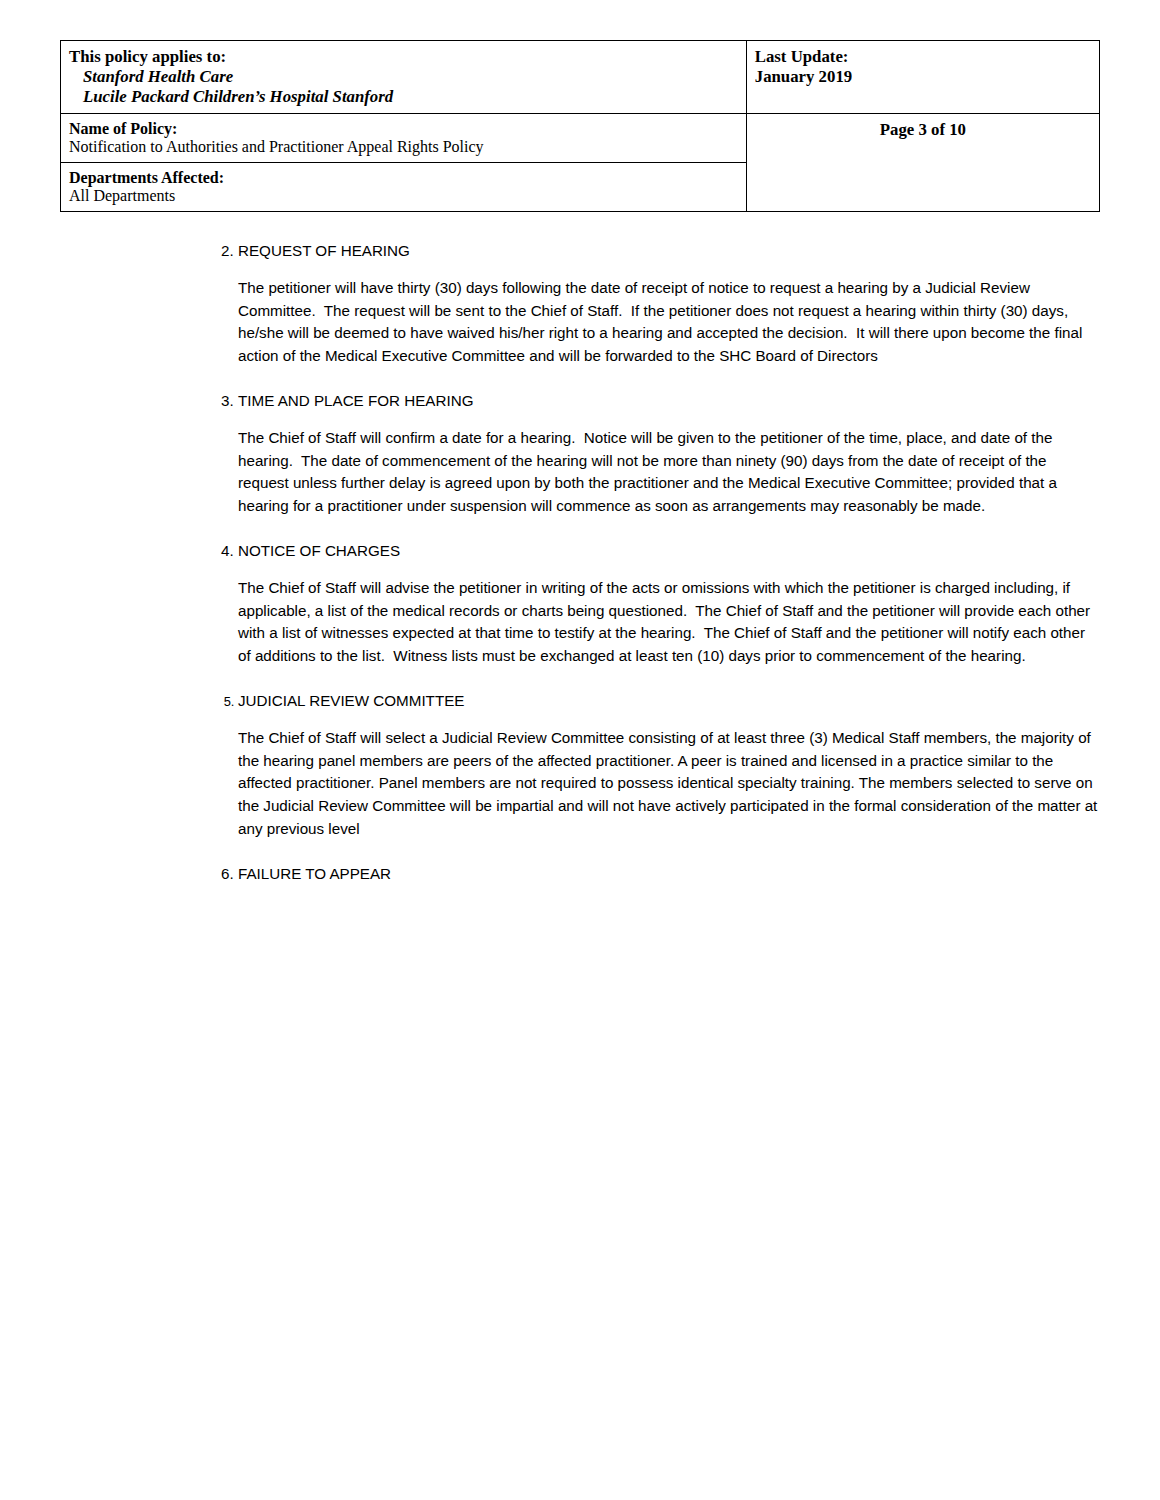| This policy applies to: Stanford Health Care Lucile Packard Children’s Hospital Stanford | Last Update: January 2019 |
| Name of Policy: Notification to Authorities and Practitioner Appeal Rights Policy | Page 3 of 10 |
| Departments Affected: All Departments |
REQUEST OF HEARING
The petitioner will have thirty (30) days following the date of receipt of notice to request a hearing by a Judicial Review Committee. The request will be sent to the Chief of Staff. If the petitioner does not request a hearing within thirty (30) days, he/she will be deemed to have waived his/her right to a hearing and accepted the decision. It will there upon become the final action of the Medical Executive Committee and will be forwarded to the SHC Board of Directors
TIME AND PLACE FOR HEARING
The Chief of Staff will confirm a date for a hearing. Notice will be given to the petitioner of the time, place, and date of the hearing. The date of commencement of the hearing will not be more than ninety (90) days from the date of receipt of the request unless further delay is agreed upon by both the practitioner and the Medical Executive Committee; provided that a hearing for a practitioner under suspension will commence as soon as arrangements may reasonably be made.
NOTICE OF CHARGES
The Chief of Staff will advise the petitioner in writing of the acts or omissions with which the petitioner is charged including, if applicable, a list of the medical records or charts being questioned. The Chief of Staff and the petitioner will provide each other with a list of witnesses expected at that time to testify at the hearing. The Chief of Staff and the petitioner will notify each other of additions to the list. Witness lists must be exchanged at least ten (10) days prior to commencement of the hearing.
JUDICIAL REVIEW COMMITTEE
The Chief of Staff will select a Judicial Review Committee consisting of at least three (3) Medical Staff members, the majority of the hearing panel members are peers of the affected practitioner. A peer is trained and licensed in a practice similar to the affected practitioner. Panel members are not required to possess identical specialty training. The members selected to serve on the Judicial Review Committee will be impartial and will not have actively participated in the formal consideration of the matter at any previous level
FAILURE TO APPEAR